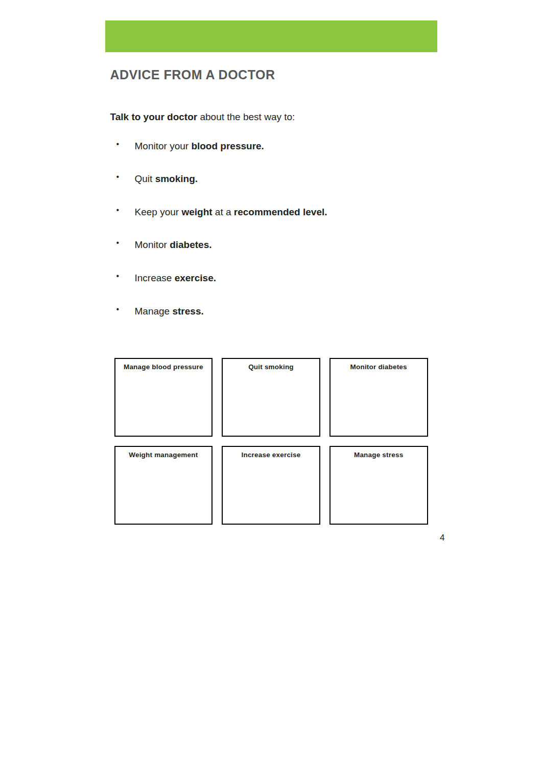ADVICE FROM A DOCTOR
Talk to your doctor about the best way to:
Monitor your blood pressure.
Quit smoking.
Keep your weight at a recommended level.
Monitor diabetes.
Increase exercise.
Manage stress.
| Manage blood pressure | Quit smoking | Monitor diabetes |
| Weight management | Increase exercise | Manage stress |
4